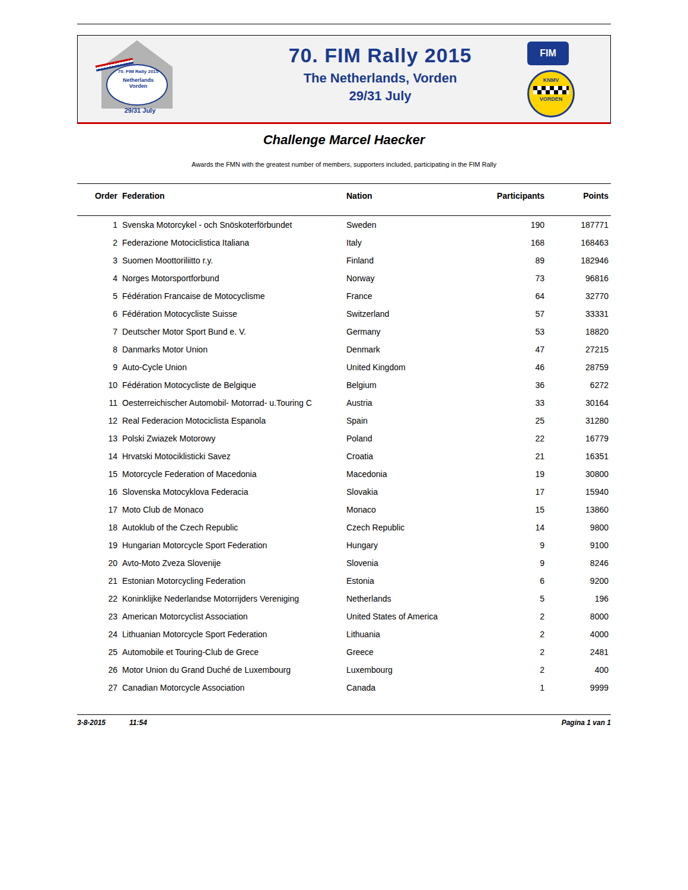70. FIM Rally 2015
Netherlands
Vorden
29/31 July
70. FIM Rally 2015
The Netherlands, Vorden
29/31 July
FIM
KNMV
VORDEN
Challenge Marcel Haecker
Awards the FMN with the greatest number of members, supporters included, participating in the FIM Rally
| Order | Federation | Nation | Participants | Points |
| --- | --- | --- | --- | --- |
| 1 | Svenska Motorcykel - och Snöskoterförbundet | Sweden | 190 | 187771 |
| 2 | Federazione Motociclistica Italiana | Italy | 168 | 168463 |
| 3 | Suomen Moottoriliitto r.y. | Finland | 89 | 182946 |
| 4 | Norges Motorsportforbund | Norway | 73 | 96816 |
| 5 | Fédération Francaise de Motocyclisme | France | 64 | 32770 |
| 6 | Fédération Motocycliste Suisse | Switzerland | 57 | 33331 |
| 7 | Deutscher Motor Sport Bund e. V. | Germany | 53 | 18820 |
| 8 | Danmarks Motor Union | Denmark | 47 | 27215 |
| 9 | Auto-Cycle Union | United Kingdom | 46 | 28759 |
| 10 | Fédération Motocycliste de Belgique | Belgium | 36 | 6272 |
| 11 | Oesterreichischer Automobil- Motorrad- u.Touring C | Austria | 33 | 30164 |
| 12 | Real Federacion Motociclista Espanola | Spain | 25 | 31280 |
| 13 | Polski Zwiazek Motorowy | Poland | 22 | 16779 |
| 14 | Hrvatski Motociklisticki Savez | Croatia | 21 | 16351 |
| 15 | Motorcycle Federation of Macedonia | Macedonia | 19 | 30800 |
| 16 | Slovenska Motocyklova Federacia | Slovakia | 17 | 15940 |
| 17 | Moto Club de Monaco | Monaco | 15 | 13860 |
| 18 | Autoklub of the Czech Republic | Czech Republic | 14 | 9800 |
| 19 | Hungarian Motorcycle Sport Federation | Hungary | 9 | 9100 |
| 20 | Avto-Moto Zveza Slovenije | Slovenia | 9 | 8246 |
| 21 | Estonian Motorcycling Federation | Estonia | 6 | 9200 |
| 22 | Koninklijke Nederlandse Motorrijders Vereniging | Netherlands | 5 | 196 |
| 23 | American Motorcyclist Association | United States of America | 2 | 8000 |
| 24 | Lithuanian Motorcycle Sport Federation | Lithuania | 2 | 4000 |
| 25 | Automobile et Touring-Club de Grece | Greece | 2 | 2481 |
| 26 | Motor Union du Grand Duché de Luxembourg | Luxembourg | 2 | 400 |
| 27 | Canadian Motorcycle Association | Canada | 1 | 9999 |
3-8-201511:54
Pagina 1 van 1